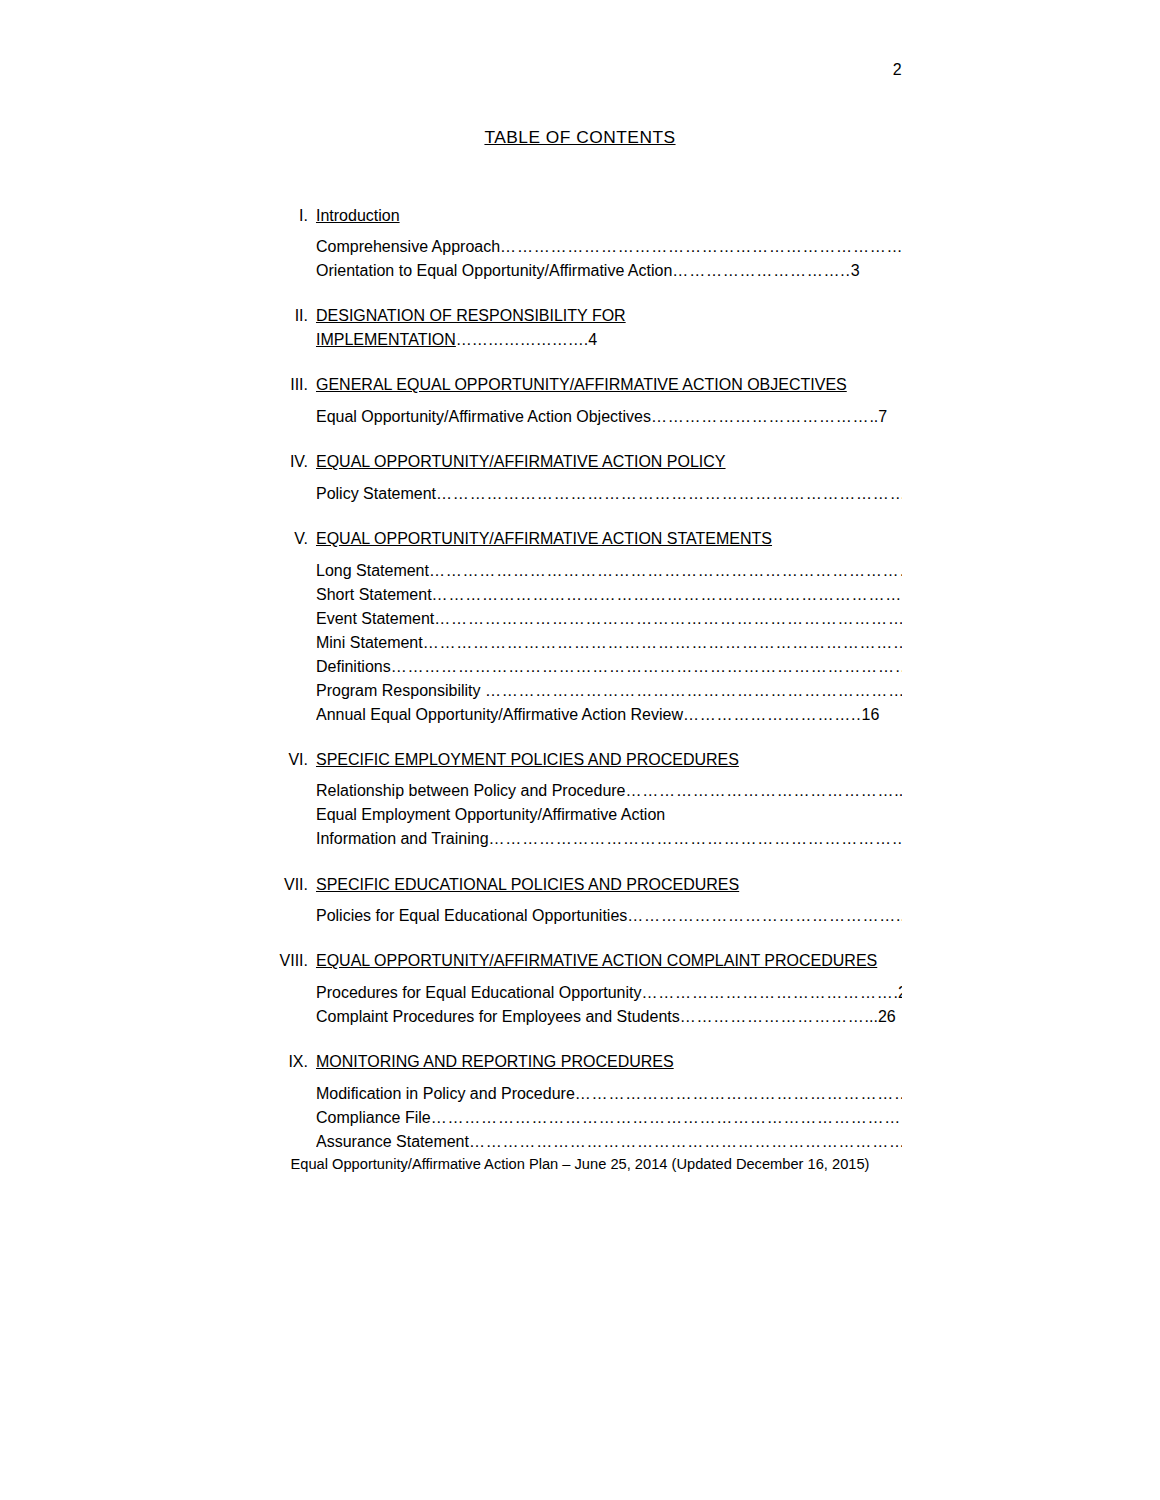2
TABLE OF CONTENTS
Introduction
Comprehensive Approach………………………………………………………………………… ..3
Orientation to Equal Opportunity/Affirmative Action………………………….. 3
DESIGNATION OF RESPONSIBILITY FOR IMPLEMENTATION…………………….4
GENERAL EQUAL OPPORTUNITY/AFFIRMATIVE ACTION OBJECTIVES
Equal Opportunity/Affirmative Action Objectives…………………………………..7
EQUAL OPPORTUNITY/AFFIRMATIVE ACTION POLICY
Policy Statement…………………………………………………………………………………………..7
EQUAL OPPORTUNITY/AFFIRMATIVE ACTION STATEMENTS
Long Statement…………………………………………………………………………………………….9
Short Statement………………………………………………………………………………………….10
Event Statement………………………………………………………………………………………….10
Mini Statement…………………………………………………………………………………………….10
Definitions…………………………………………………………………………………………………….10
Program Responsibility ……………………………………………………………………………..12
Annual Equal Opportunity/Affirmative Action Review………………………….. 16
SPECIFIC EMPLOYMENT POLICIES AND PROCEDURES
Relationship between Policy and Procedure…………………………………………..16
Equal Employment Opportunity/Affirmative Action
Information and Training…………………………………………………………………………..22
SPECIFIC EDUCATIONAL POLICIES AND PROCEDURES
Policies for Equal Educational Opportunities…………………………………………..22
EQUAL OPPORTUNITY/AFFIRMATIVE ACTION COMPLAINT PROCEDURES
Procedures for Equal Educational Opportunity……………………………………….25
Complaint Procedures for Employees and Students……………………………...26
MONITORING AND REPORTING PROCEDURES
Modification in Policy and Procedure……………………………………………………..27
Compliance File………………………………………………………………………………………….27
Assurance Statement……………………………………………………………………….………28
Equal Opportunity/Affirmative Action Plan – June 25, 2014 (Updated December 16, 2015)